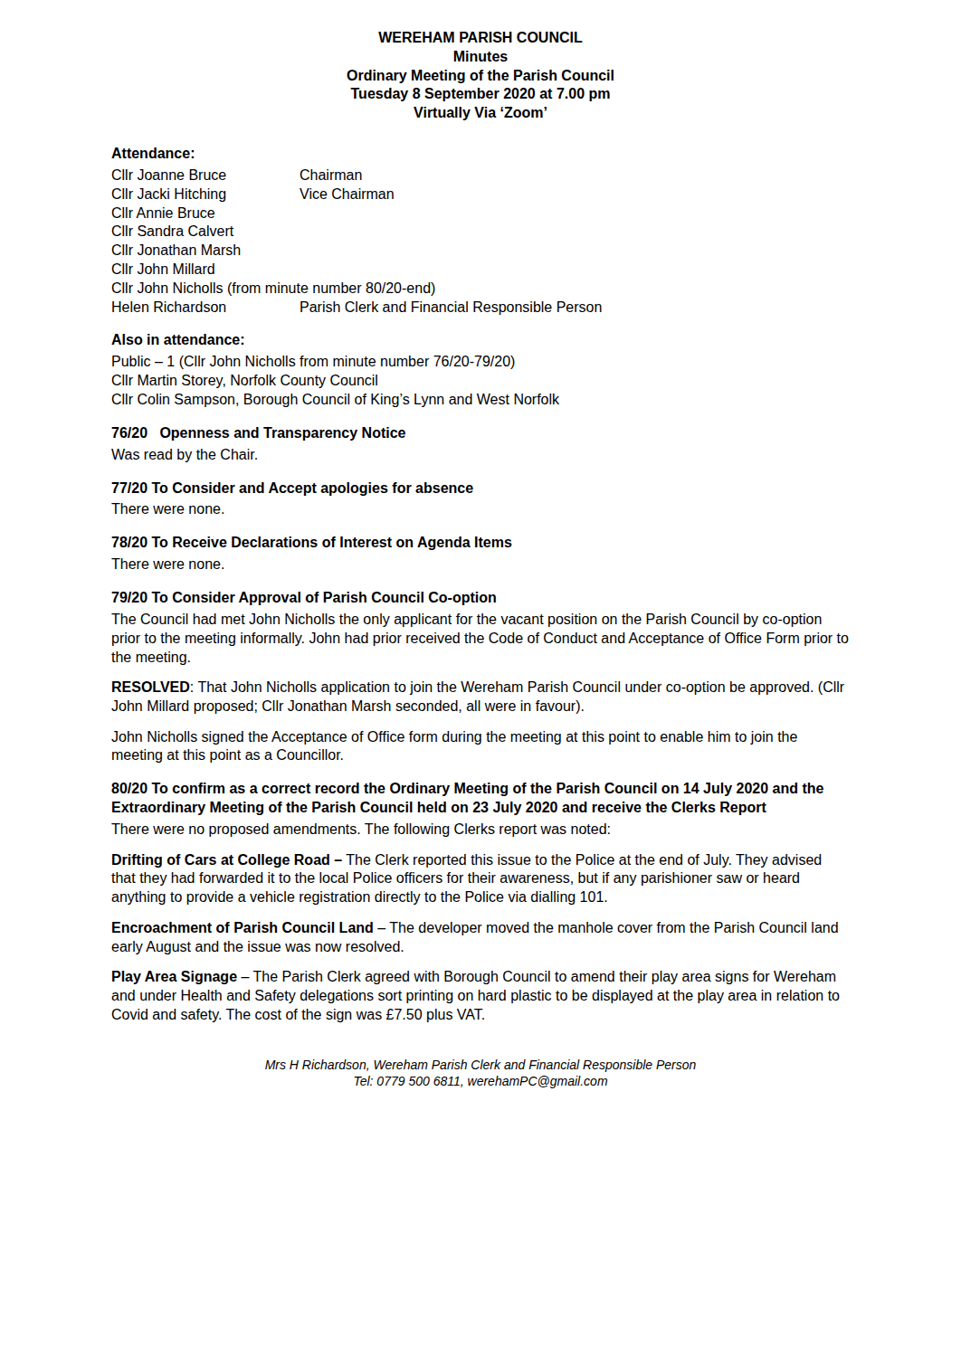WEREHAM PARISH COUNCIL
Minutes
Ordinary Meeting of the Parish Council
Tuesday 8 September 2020 at 7.00 pm
Virtually Via ‘Zoom’
Attendance:
Cllr Joanne Bruce Chairman
Cllr Jacki Hitching Vice Chairman
Cllr Annie Bruce
Cllr Sandra Calvert
Cllr Jonathan Marsh
Cllr John Millard
Cllr John Nicholls (from minute number 80/20-end)
Helen Richardson Parish Clerk and Financial Responsible Person
Also in attendance:
Public – 1 (Cllr John Nicholls from minute number 76/20-79/20)
Cllr Martin Storey, Norfolk County Council
Cllr Colin Sampson, Borough Council of King’s Lynn and West Norfolk
76/20 Openness and Transparency Notice
Was read by the Chair.
77/20 To Consider and Accept apologies for absence
There were none.
78/20 To Receive Declarations of Interest on Agenda Items
There were none.
79/20 To Consider Approval of Parish Council Co-option
The Council had met John Nicholls the only applicant for the vacant position on the Parish Council by co-option prior to the meeting informally. John had prior received the Code of Conduct and Acceptance of Office Form prior to the meeting.
RESOLVED: That John Nicholls application to join the Wereham Parish Council under co-option be approved. (Cllr John Millard proposed; Cllr Jonathan Marsh seconded, all were in favour).
John Nicholls signed the Acceptance of Office form during the meeting at this point to enable him to join the meeting at this point as a Councillor.
80/20 To confirm as a correct record the Ordinary Meeting of the Parish Council on 14 July 2020 and the Extraordinary Meeting of the Parish Council held on 23 July 2020 and receive the Clerks Report
There were no proposed amendments. The following Clerks report was noted:
Drifting of Cars at College Road – The Clerk reported this issue to the Police at the end of July. They advised that they had forwarded it to the local Police officers for their awareness, but if any parishioner saw or heard anything to provide a vehicle registration directly to the Police via dialling 101.
Encroachment of Parish Council Land – The developer moved the manhole cover from the Parish Council land early August and the issue was now resolved.
Play Area Signage – The Parish Clerk agreed with Borough Council to amend their play area signs for Wereham and under Health and Safety delegations sort printing on hard plastic to be displayed at the play area in relation to Covid and safety. The cost of the sign was £7.50 plus VAT.
Mrs H Richardson, Wereham Parish Clerk and Financial Responsible Person
Tel: 0779 500 6811, werehamPC@gmail.com